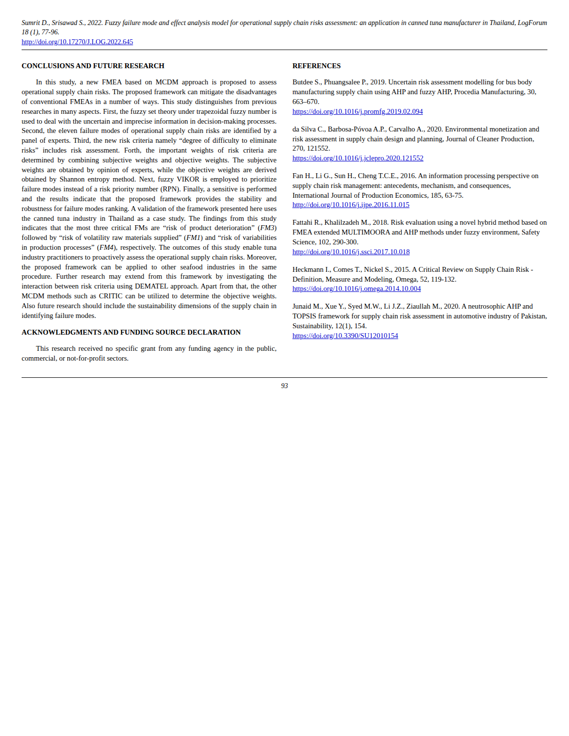Sumrit D., Srisawad S., 2022. Fuzzy failure mode and effect analysis model for operational supply chain risks assessment: an application in canned tuna manufacturer in Thailand, LogForum 18 (1), 77-96.
http://doi.org/10.17270/J.LOG.2022.645
CONCLUSIONS AND FUTURE RESEARCH
In this study, a new FMEA based on MCDM approach is proposed to assess operational supply chain risks. The proposed framework can mitigate the disadvantages of conventional FMEAs in a number of ways. This study distinguishes from previous researches in many aspects. First, the fuzzy set theory under trapezoidal fuzzy number is used to deal with the uncertain and imprecise information in decision-making processes. Second, the eleven failure modes of operational supply chain risks are identified by a panel of experts. Third, the new risk criteria namely “degree of difficulty to eliminate risks” includes risk assessment. Forth, the important weights of risk criteria are determined by combining subjective weights and objective weights. The subjective weights are obtained by opinion of experts, while the objective weights are derived obtained by Shannon entropy method. Next, fuzzy VIKOR is employed to prioritize failure modes instead of a risk priority number (RPN). Finally, a sensitive is performed and the results indicate that the proposed framework provides the stability and robustness for failure modes ranking. A validation of the framework presented here uses the canned tuna industry in Thailand as a case study. The findings from this study indicates that the most three critical FMs are “risk of product deterioration” (FM3) followed by “risk of volatility raw materials supplied” (FM1) and “risk of variabilities in production processes” (FM4), respectively. The outcomes of this study enable tuna industry practitioners to proactively assess the operational supply chain risks. Moreover, the proposed framework can be applied to other seafood industries in the same procedure. Further research may extend from this framework by investigating the interaction between risk criteria using DEMATEL approach. Apart from that, the other MCDM methods such as CRITIC can be utilized to determine the objective weights. Also future research should include the sustainability dimensions of the supply chain in identifying failure modes.
ACKNOWLEDGMENTS AND FUNDING SOURCE DECLARATION
This research received no specific grant from any funding agency in the public, commercial, or not-for-profit sectors.
REFERENCES
Butdee S., Phuangsalee P., 2019. Uncertain risk assessment modelling for bus body manufacturing supply chain using AHP and fuzzy AHP, Procedia Manufacturing, 30, 663–670.
https://doi.org/10.1016/j.promfg.2019.02.094
da Silva C., Barbosa-Póvoa A.P., Carvalho A., 2020. Environmental monetization and risk assessment in supply chain design and planning, Journal of Cleaner Production, 270, 121552.
https://doi.org/10.1016/j.jclepro.2020.121552
Fan H., Li G., Sun H., Cheng T.C.E., 2016. An information processing perspective on supply chain risk management: antecedents, mechanism, and consequences, International Journal of Production Economics, 185, 63-75.
http://doi.org/10.1016/j.ijpe.2016.11.015
Fattahi R., Khalilzadeh M., 2018. Risk evaluation using a novel hybrid method based on FMEA extended MULTIMOORA and AHP methods under fuzzy environment, Safety Science, 102, 290-300.
http://doi.org/10.1016/j.ssci.2017.10.018
Heckmann I., Comes T., Nickel S., 2015. A Critical Review on Supply Chain Risk - Definition, Measure and Modeling, Omega, 52, 119-132.
https://doi.org/10.1016/j.omega.2014.10.004
Junaid M., Xue Y., Syed M.W., Li J.Z., Ziaullah M., 2020. A neutrosophic AHP and TOPSIS framework for supply chain risk assessment in automotive industry of Pakistan, Sustainability, 12(1), 154.
https://doi.org/10.3390/SU12010154
93